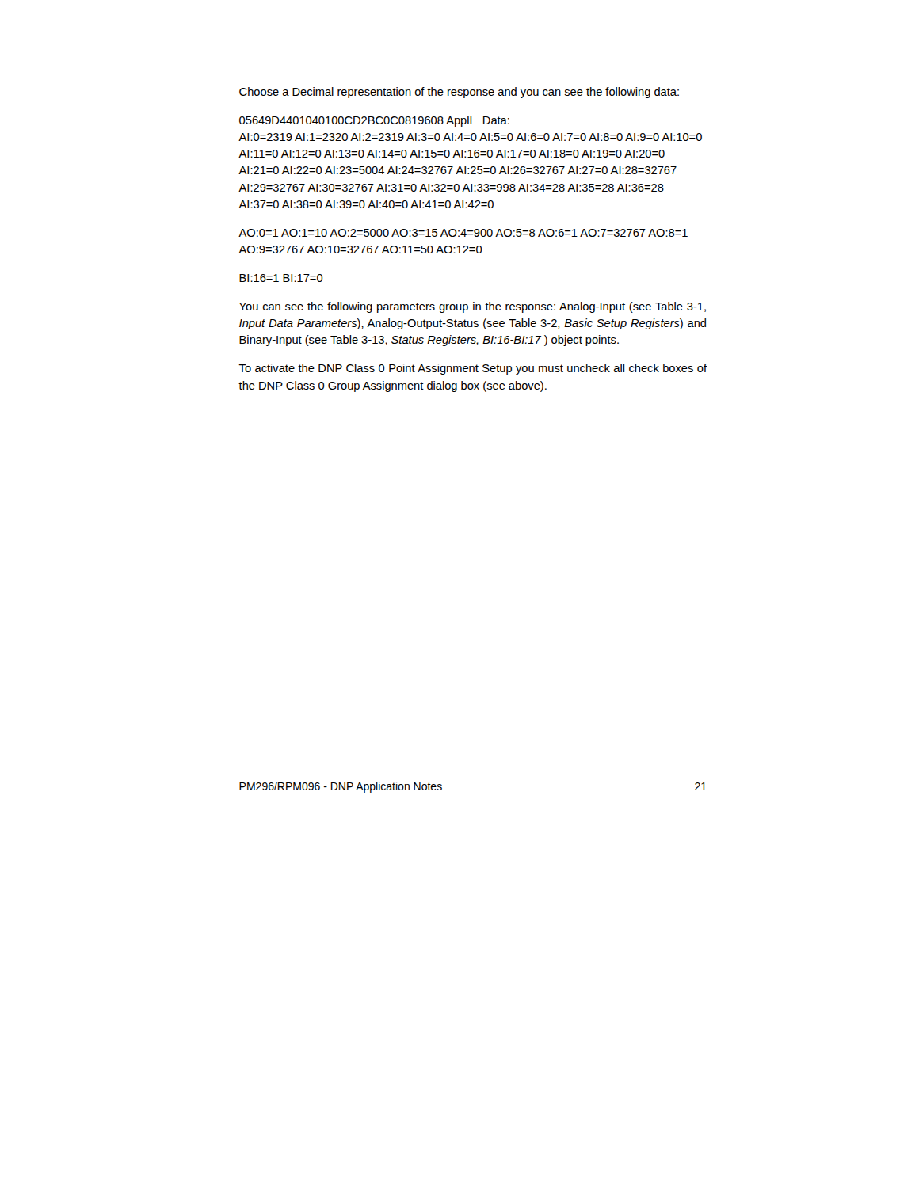Choose a Decimal representation of the response and you can see the following data:
05649D4401040100CD2BC0C0819608 ApplL Data:
AI:0=2319 AI:1=2320 AI:2=2319 AI:3=0 AI:4=0 AI:5=0 AI:6=0 AI:7=0 AI:8=0 AI:9=0 AI:10=0 AI:11=0 AI:12=0 AI:13=0 AI:14=0 AI:15=0 AI:16=0 AI:17=0 AI:18=0 AI:19=0 AI:20=0 AI:21=0 AI:22=0 AI:23=5004 AI:24=32767 AI:25=0 AI:26=32767 AI:27=0 AI:28=32767 AI:29=32767 AI:30=32767 AI:31=0 AI:32=0 AI:33=998 AI:34=28 AI:35=28 AI:36=28 AI:37=0 AI:38=0 AI:39=0 AI:40=0 AI:41=0 AI:42=0
AO:0=1 AO:1=10 AO:2=5000 AO:3=15 AO:4=900 AO:5=8 AO:6=1 AO:7=32767 AO:8=1 AO:9=32767 AO:10=32767 AO:11=50 AO:12=0
BI:16=1 BI:17=0
You can see the following parameters group in the response: Analog-Input (see Table 3-1, Input Data Parameters), Analog-Output-Status (see Table 3-2, Basic Setup Registers) and Binary-Input (see Table 3-13, Status Registers, BI:16-BI:17 ) object points.
To activate the DNP Class 0 Point Assignment Setup you must uncheck all check boxes of the DNP Class 0 Group Assignment dialog box (see above).
PM296/RPM096 - DNP Application Notes 21